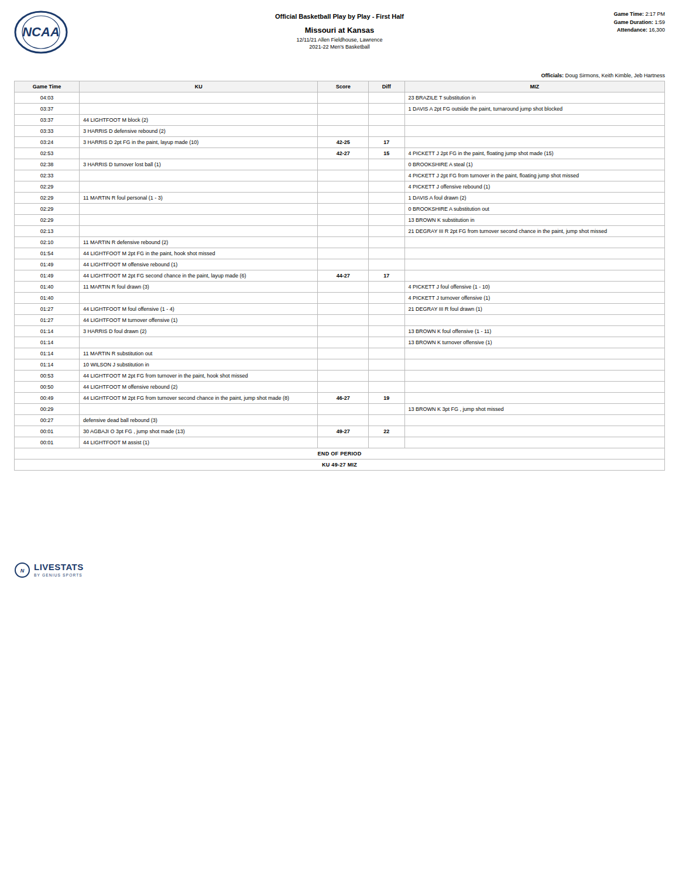NCAA
Official Basketball Play by Play - First Half
Missouri at Kansas
12/11/21 Allen Fieldhouse, Lawrence
2021-22 Men's Basketball
Game Time: 2:17 PM
Game Duration: 1:59
Attendance: 16,300
Officials: Doug Sirmons, Keith Kimble, Jeb Hartness
| Game Time | KU | Score | Diff | MIZ |
| --- | --- | --- | --- | --- |
| 04:03 | | | | 23 BRAZILE T substitution in |
| 03:37 | | | | 1 DAVIS A 2pt FG outside the paint, turnaround jump shot blocked |
| 03:37 | 44 LIGHTFOOT M block (2) | | | |
| 03:33 | 3 HARRIS D defensive rebound (2) | | | |
| 03:24 | 3 HARRIS D 2pt FG in the paint, layup made (10) | 42-25 | 17 | |
| 02:53 | | 42-27 | 15 | 4 PICKETT J 2pt FG in the paint, floating jump shot made (15) |
| 02:38 | 3 HARRIS D turnover lost ball (1) | | | 0 BROOKSHIRE A steal (1) |
| 02:33 | | | | 4 PICKETT J 2pt FG from turnover in the paint, floating jump shot missed |
| 02:29 | | | | 4 PICKETT J offensive rebound (1) |
| 02:29 | 11 MARTIN R foul personal (1 - 3) | | | 1 DAVIS A foul drawn (2) |
| 02:29 | | | | 0 BROOKSHIRE A substitution out |
| 02:29 | | | | 13 BROWN K substitution in |
| 02:13 | | | | 21 DEGRAY III R 2pt FG from turnover second chance in the paint, jump shot missed |
| 02:10 | 11 MARTIN R defensive rebound (2) | | | |
| 01:54 | 44 LIGHTFOOT M 2pt FG in the paint, hook shot missed | | | |
| 01:49 | 44 LIGHTFOOT M offensive rebound (1) | | | |
| 01:49 | 44 LIGHTFOOT M 2pt FG second chance in the paint, layup made (6) | 44-27 | 17 | |
| 01:40 | 11 MARTIN R foul drawn (3) | | | 4 PICKETT J foul offensive (1 - 10) |
| 01:40 | | | | 4 PICKETT J turnover offensive (1) |
| 01:27 | 44 LIGHTFOOT M foul offensive (1 - 4) | | | 21 DEGRAY III R foul drawn (1) |
| 01:27 | 44 LIGHTFOOT M turnover offensive (1) | | | |
| 01:14 | 3 HARRIS D foul drawn (2) | | | 13 BROWN K foul offensive (1 - 11) |
| 01:14 | | | | 13 BROWN K turnover offensive (1) |
| 01:14 | 11 MARTIN R substitution out | | | |
| 01:14 | 10 WILSON J substitution in | | | |
| 00:53 | 44 LIGHTFOOT M 2pt FG from turnover in the paint, hook shot missed | | | |
| 00:50 | 44 LIGHTFOOT M offensive rebound (2) | | | |
| 00:49 | 44 LIGHTFOOT M 2pt FG from turnover second chance in the paint, jump shot made (8) | 46-27 | 19 | |
| 00:29 | | | | 13 BROWN K 3pt FG , jump shot missed |
| 00:27 | defensive dead ball rebound (3) | | | |
| 00:01 | 30 AGBAJI O 3pt FG , jump shot made (13) | 49-27 | 22 | |
| 00:01 | 44 LIGHTFOOT M assist (1) | | | |
| END OF PERIOD |
| KU 49-27 MIZ |
N LIVESTATS BY GENIUS SPORTS